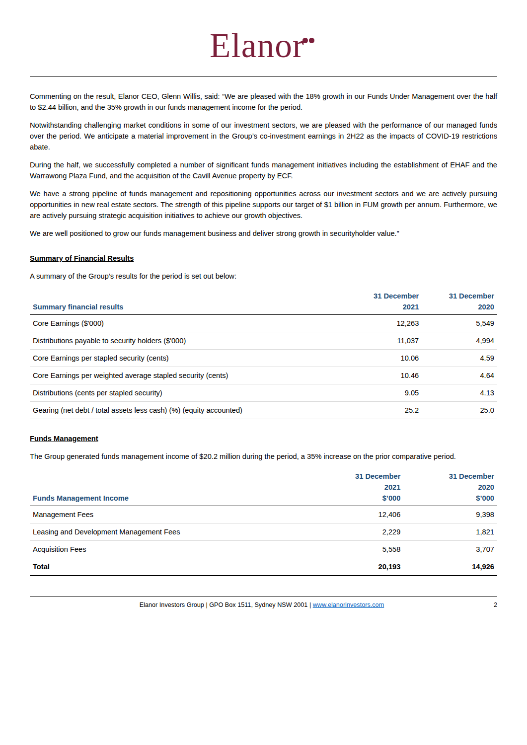Elanor
Commenting on the result, Elanor CEO, Glenn Willis, said: “We are pleased with the 18% growth in our Funds Under Management over the half to $2.44 billion, and the 35% growth in our funds management income for the period.
Notwithstanding challenging market conditions in some of our investment sectors, we are pleased with the performance of our managed funds over the period. We anticipate a material improvement in the Group’s co-investment earnings in 2H22 as the impacts of COVID-19 restrictions abate.
During the half, we successfully completed a number of significant funds management initiatives including the establishment of EHAF and the Warrawong Plaza Fund, and the acquisition of the Cavill Avenue property by ECF.
We have a strong pipeline of funds management and repositioning opportunities across our investment sectors and we are actively pursuing opportunities in new real estate sectors. The strength of this pipeline supports our target of $1 billion in FUM growth per annum. Furthermore, we are actively pursuing strategic acquisition initiatives to achieve our growth objectives.
We are well positioned to grow our funds management business and deliver strong growth in securityholder value.”
Summary of Financial Results
A summary of the Group’s results for the period is set out below:
| Summary financial results | 31 December 2021 | 31 December 2020 |
| --- | --- | --- |
| Core Earnings ($'000) | 12,263 | 5,549 |
| Distributions payable to security holders ($'000) | 11,037 | 4,994 |
| Core Earnings per stapled security (cents) | 10.06 | 4.59 |
| Core Earnings per weighted average stapled security (cents) | 10.46 | 4.64 |
| Distributions (cents per stapled security) | 9.05 | 4.13 |
| Gearing (net debt / total assets less cash) (%) (equity accounted) | 25.2 | 25.0 |
Funds Management
The Group generated funds management income of $20.2 million during the period, a 35% increase on the prior comparative period.
| Funds Management Income | 31 December 2021 $’000 | 31 December 2020 $’000 |
| --- | --- | --- |
| Management Fees | 12,406 | 9,398 |
| Leasing and Development Management Fees | 2,229 | 1,821 |
| Acquisition Fees | 5,558 | 3,707 |
| Total | 20,193 | 14,926 |
Elanor Investors Group | GPO Box 1511, Sydney NSW 2001 | www.elanorinvestors.com 2